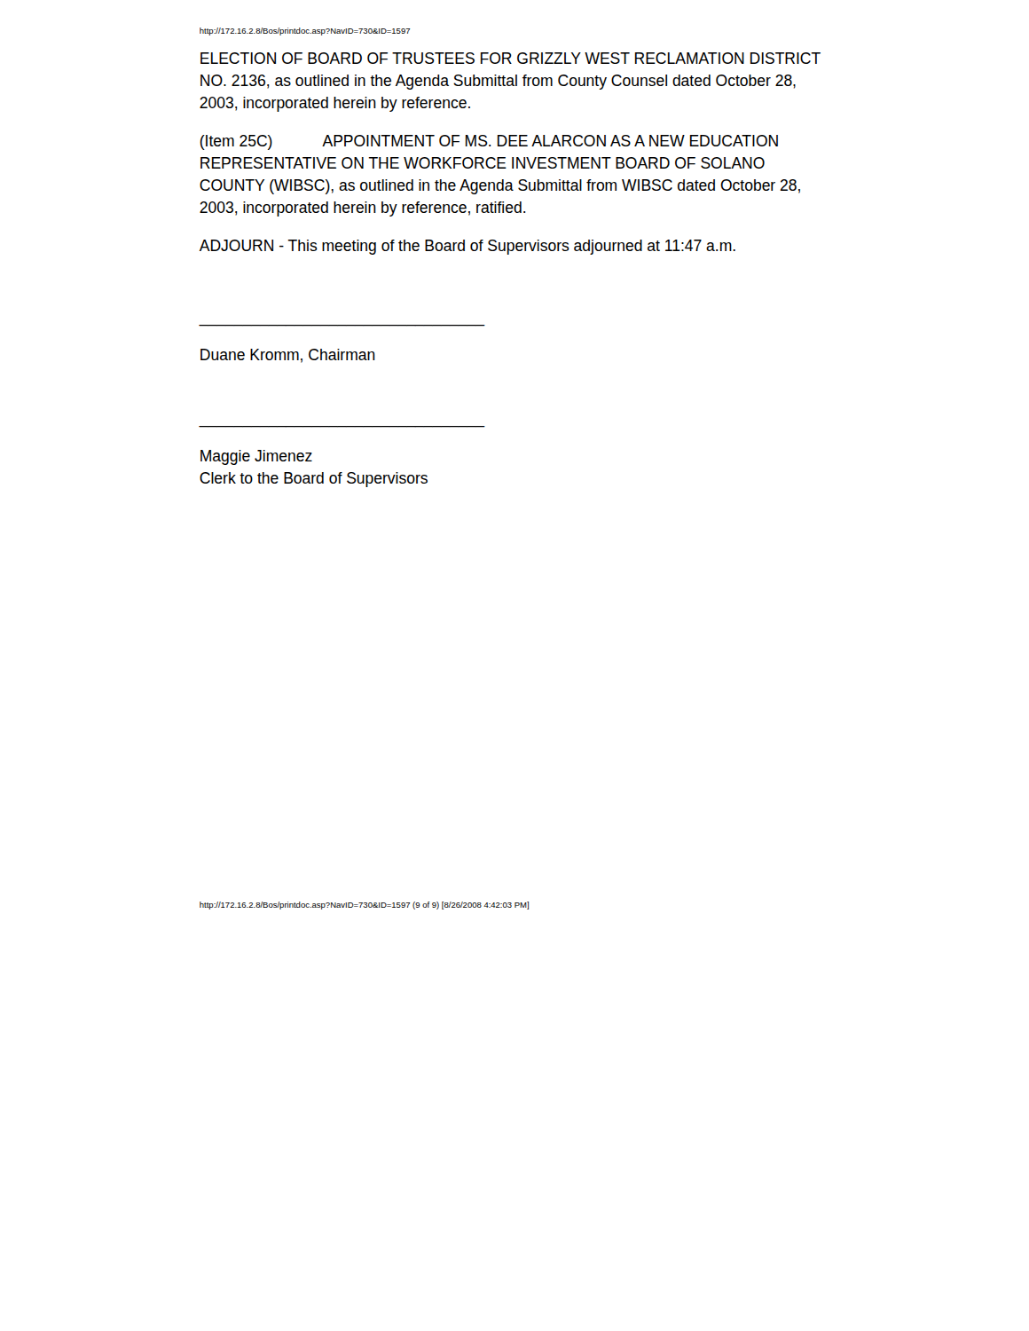http://172.16.2.8/Bos/printdoc.asp?NavID=730&ID=1597
ELECTION OF BOARD OF TRUSTEES FOR GRIZZLY WEST RECLAMATION DISTRICT NO. 2136, as outlined in the Agenda Submittal from County Counsel dated October 28, 2003, incorporated herein by reference.
(Item 25C) APPOINTMENT OF MS. DEE ALARCON AS A NEW EDUCATION REPRESENTATIVE ON THE WORKFORCE INVESTMENT BOARD OF SOLANO COUNTY (WIBSC), as outlined in the Agenda Submittal from WIBSC dated October 28, 2003, incorporated herein by reference, ratified.
ADJOURN - This meeting of the Board of Supervisors adjourned at 11:47 a.m.
_________________________________
Duane Kromm, Chairman
_________________________________
Maggie Jimenez
Clerk to the Board of Supervisors
http://172.16.2.8/Bos/printdoc.asp?NavID=730&ID=1597 (9 of 9) [8/26/2008 4:42:03 PM]